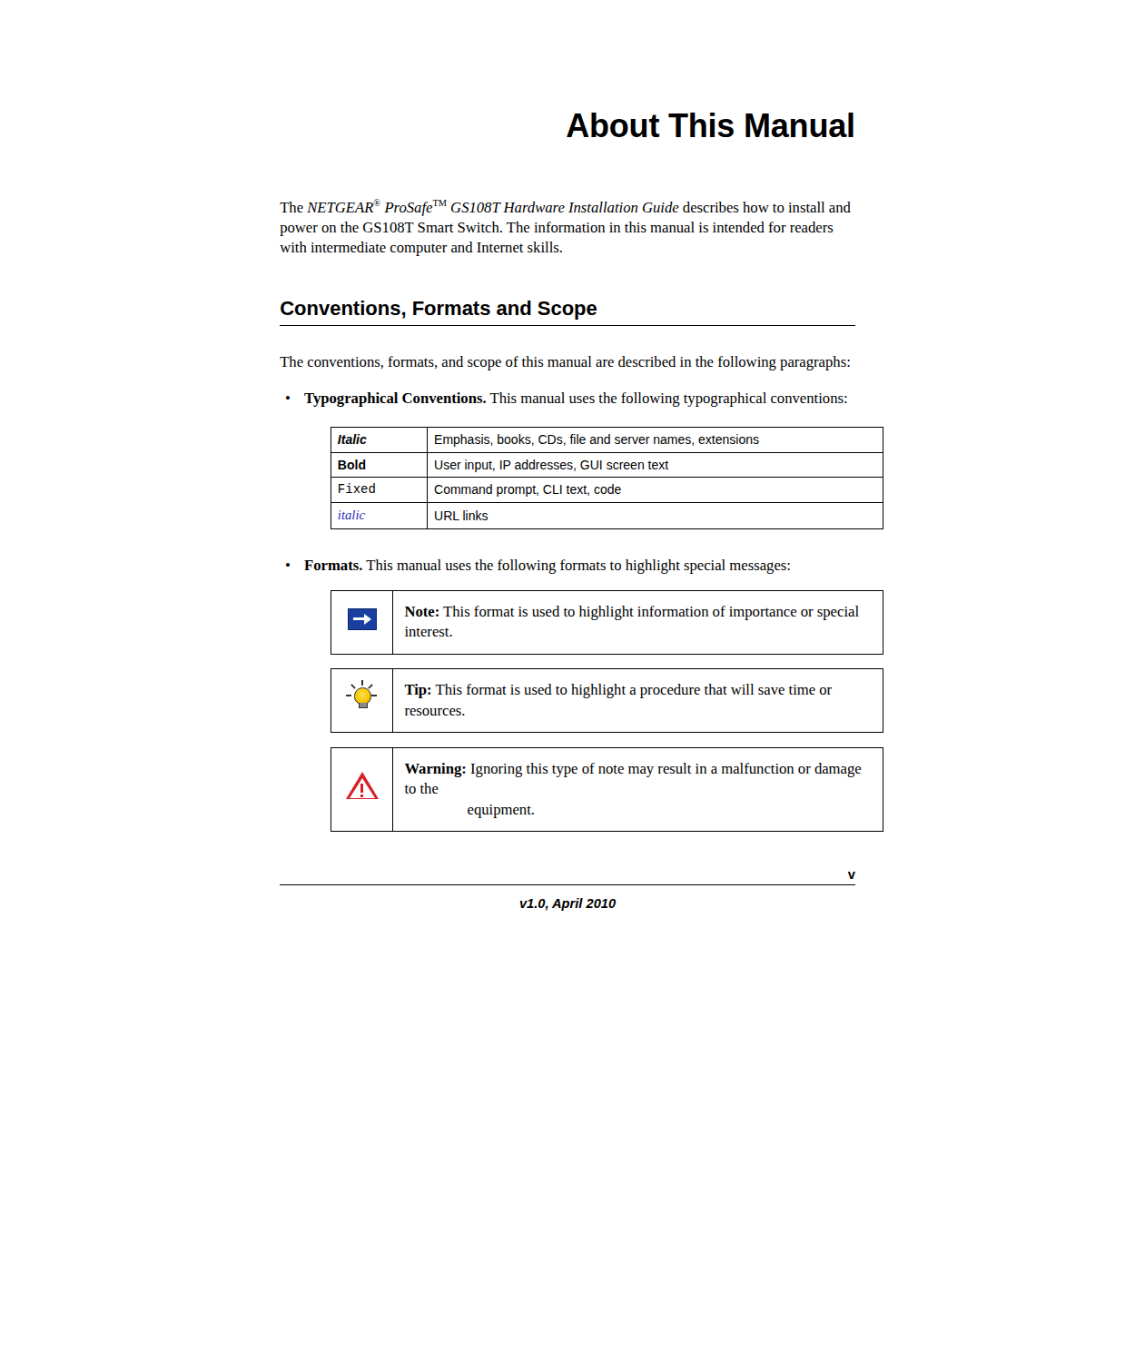About This Manual
The NETGEAR® ProSafeTM GS108T Hardware Installation Guide describes how to install and power on the GS108T Smart Switch. The information in this manual is intended for readers with intermediate computer and Internet skills.
Conventions, Formats and Scope
The conventions, formats, and scope of this manual are described in the following paragraphs:
Typographical Conventions. This manual uses the following typographical conventions:
| Italic | Emphasis, books, CDs, file and server names, extensions |
| Bold | User input, IP addresses, GUI screen text |
| Fixed | Command prompt, CLI text, code |
| italic | URL links |
Formats. This manual uses the following formats to highlight special messages:
| | Note: This format is used to highlight information of importance or special interest. |
| | Tip: This format is used to highlight a procedure that will save time or resources. |
| | Warning: Ignoring this type of note may result in a malfunction or damage to the equipment. |
v
v1.0, April 2010